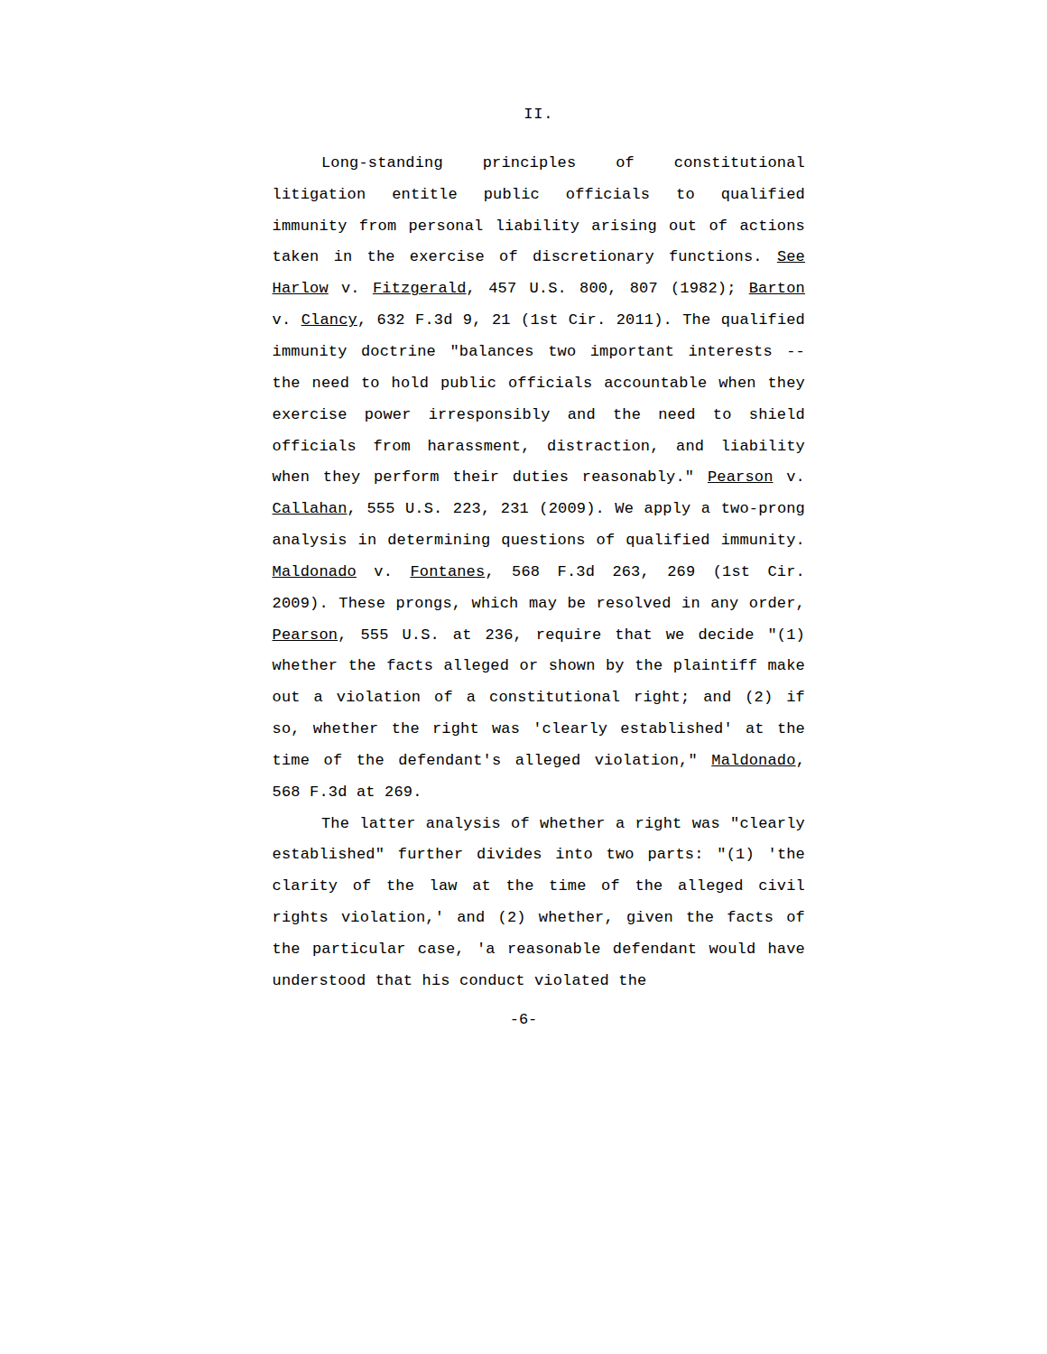II.
Long-standing principles of constitutional litigation entitle public officials to qualified immunity from personal liability arising out of actions taken in the exercise of discretionary functions. See Harlow v. Fitzgerald, 457 U.S. 800, 807 (1982); Barton v. Clancy, 632 F.3d 9, 21 (1st Cir. 2011). The qualified immunity doctrine "balances two important interests -- the need to hold public officials accountable when they exercise power irresponsibly and the need to shield officials from harassment, distraction, and liability when they perform their duties reasonably." Pearson v. Callahan, 555 U.S. 223, 231 (2009). We apply a two-prong analysis in determining questions of qualified immunity. Maldonado v. Fontanes, 568 F.3d 263, 269 (1st Cir. 2009). These prongs, which may be resolved in any order, Pearson, 555 U.S. at 236, require that we decide "(1) whether the facts alleged or shown by the plaintiff make out a violation of a constitutional right; and (2) if so, whether the right was 'clearly established' at the time of the defendant's alleged violation," Maldonado, 568 F.3d at 269.
The latter analysis of whether a right was "clearly established" further divides into two parts: "(1) 'the clarity of the law at the time of the alleged civil rights violation,' and (2) whether, given the facts of the particular case, 'a reasonable defendant would have understood that his conduct violated the
-6-